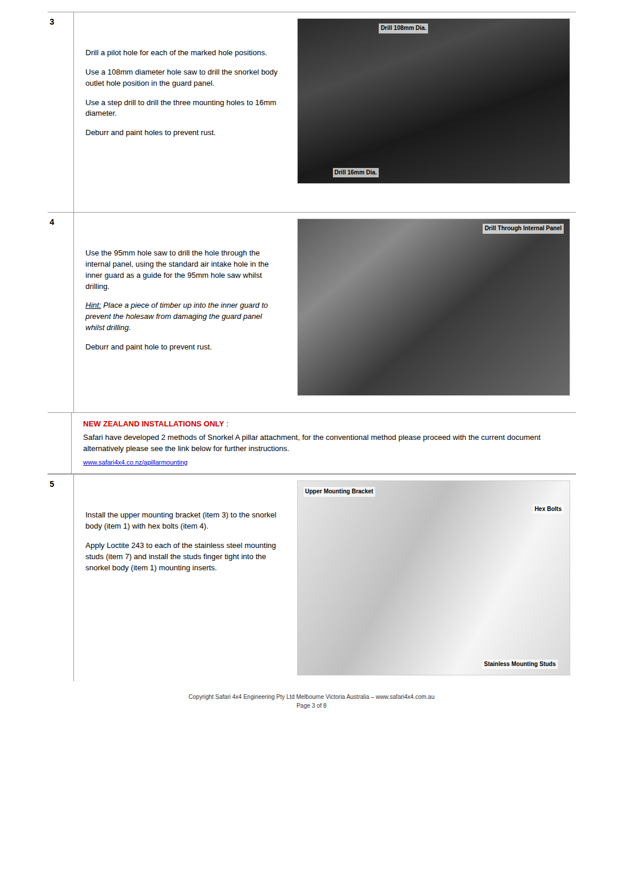3
Drill a pilot hole for each of the marked hole positions.
Use a 108mm diameter hole saw to drill the snorkel body outlet hole position in the guard panel.
Use a step drill to drill the three mounting holes to 16mm diameter.
Deburr and paint holes to prevent rust.
Drill 108mm Dia. Drill 16mm Dia.
4
Use the 95mm hole saw to drill the hole through the internal panel, using the standard air intake hole in the inner guard as a guide for the 95mm hole saw whilst drilling.
Hint: Place a piece of timber up into the inner guard to prevent the holesaw from damaging the guard panel whilst drilling.
Deburr and paint hole to prevent rust.
Drill Through Internal Panel
NEW ZEALAND INSTALLATIONS ONLY :
Safari have developed 2 methods of Snorkel A pillar attachment, for the conventional method please proceed with the current document alternatively please see the link below for further instructions.
www.safari4x4.co.nz/apillarmounting
5
Install the upper mounting bracket (item 3) to the snorkel body (item 1) with hex bolts (item 4).
Apply Loctite 243 to each of the stainless steel mounting studs (item 7) and install the studs finger tight into the snorkel body (item 1) mounting inserts.
Upper Mounting Bracket Hex Bolts Stainless Mounting Studs
Copyright Safari 4x4 Engineering Pty Ltd Melbourne Victoria Australia – www.safari4x4.com.au
Page 3 of 8